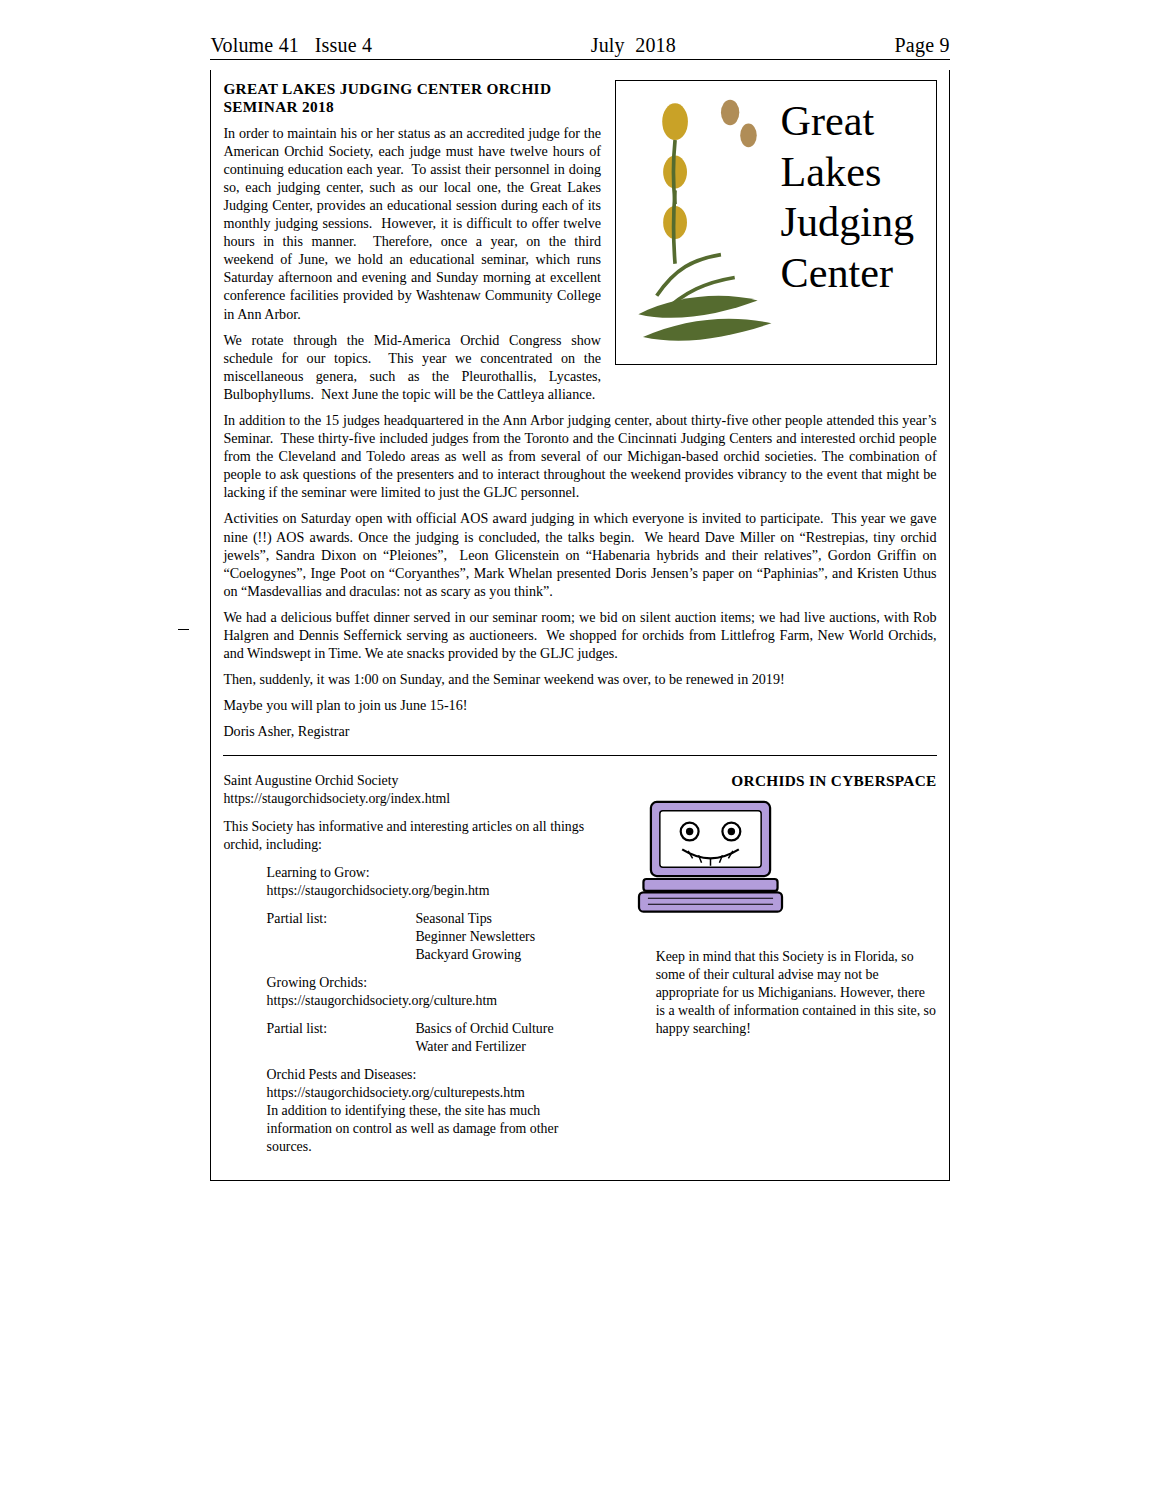Volume 41 Issue 4
July 2018
Page 9
GREAT LAKES JUDGING CENTER ORCHID SEMINAR 2018
In order to maintain his or her status as an accredited judge for the American Orchid Society, each judge must have twelve hours of continuing education each year. To assist their personnel in doing so, each judging center, such as our local one, the Great Lakes Judging Center, provides an educational session during each of its monthly judging sessions. However, it is difficult to offer twelve hours in this manner. Therefore, once a year, on the third weekend of June, we hold an educational seminar, which runs Saturday afternoon and evening and Sunday morning at excellent conference facilities provided by Washtenaw Community College in Ann Arbor.
We rotate through the Mid-America Orchid Congress show schedule for our topics. This year we concentrated on the miscellaneous genera, such as the Pleurothallis, Lycastes, Bulbophyllums. Next June the topic will be the Cattleya alliance.
In addition to the 15 judges headquartered in the Ann Arbor judging center, about thirty-five other people attended this year’s Seminar. These thirty-five included judges from the Toronto and the Cincinnati Judging Centers and interested orchid people from the Cleveland and Toledo areas as well as from several of our Michigan-based orchid societies. The combination of people to ask questions of the presenters and to interact throughout the weekend provides vibrancy to the event that might be lacking if the seminar were limited to just the GLJC personnel.
Activities on Saturday open with official AOS award judging in which everyone is invited to participate. This year we gave nine (!!) AOS awards. Once the judging is concluded, the talks begin. We heard Dave Miller on “Restrepias, tiny orchid jewels”, Sandra Dixon on “Pleiones”, Leon Glicenstein on “Habenaria hybrids and their relatives”, Gordon Griffin on “Coelogynes”, Inge Poot on “Coryanthes”, Mark Whelan presented Doris Jensen’s paper on “Paphinias”, and Kristen Uthus on “Masdevallias and draculas: not as scary as you think”.
We had a delicious buffet dinner served in our seminar room; we bid on silent auction items; we had live auctions, with Rob Halgren and Dennis Seffernick serving as auctioneers. We shopped for orchids from Littlefrog Farm, New World Orchids, and Windswept in Time. We ate snacks provided by the GLJC judges.
Then, suddenly, it was 1:00 on Sunday, and the Seminar weekend was over, to be renewed in 2019!
Maybe you will plan to join us June 15-16!
Doris Asher, Registrar
Saint Augustine Orchid Society
https://staugorchidsociety.org/index.html
This Society has informative and interesting articles on all things orchid, including:
Learning to Grow:
https://staugorchidsociety.org/begin.htm
Partial list:
Seasonal Tips
Beginner Newsletters
Backyard Growing
Growing Orchids:
https://staugorchidsociety.org/culture.htm
Partial list:
Basics of Orchid Culture
Water and Fertilizer
Orchid Pests and Diseases:
https://staugorchidsociety.org/culturepests.htm
In addition to identifying these, the site has much information on control as well as damage from other sources.
ORCHIDS IN CYBERSPACE
Keep in mind that this Society is in Florida, so some of their cultural advise may not be appropriate for us Michiganians. However, there is a wealth of information contained in this site, so happy searching!